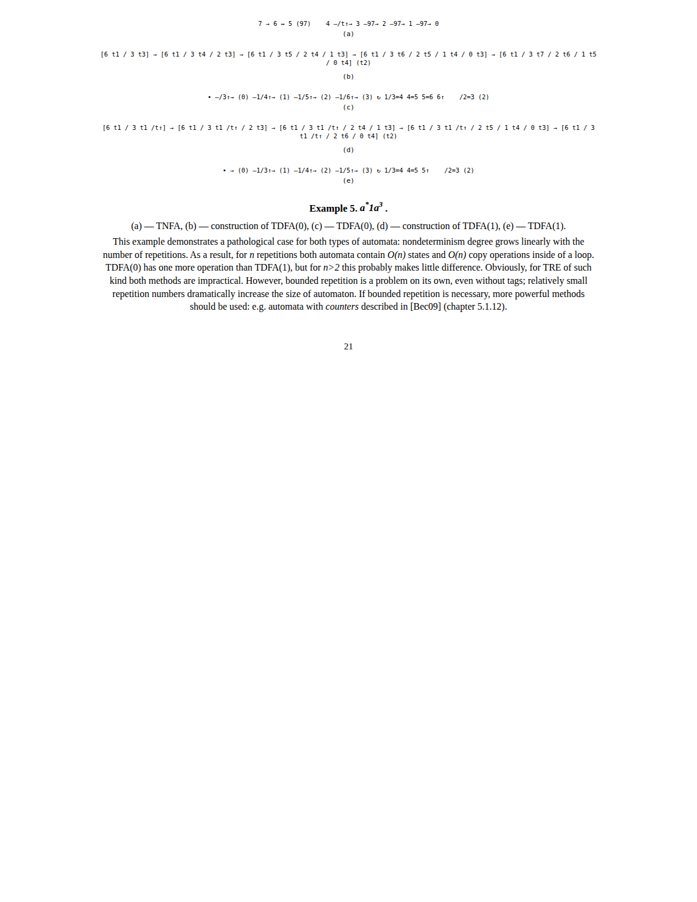7 → 6 ↔ 5 (97) 4 —/t↑→ 3 —97→ 2 —97→ 1 —97→ 0
(a)
[6 t1 / 3 t3] → [6 t1 / 3 t4 / 2 t3] → [6 t1 / 3 t5 / 2 t4 / 1 t3] → [6 t1 / 3 t6 / 2 t5 / 1 t4 / 0 t3] → [6 t1 / 3 t7 / 2 t6 / 1 t5 / 0 t4] (t2)
(b)
• —/3↑→ (0) —1/4↑→ (1) —1/5↑→ (2) —1/6↑→ (3) ↻ 1/3=4 4=5 5=6 6↑ /2=3 (2)
(c)
[6 t1 / 3 t1 /t↑] → [6 t1 / 3 t1 /t↑ / 2 t3] → [6 t1 / 3 t1 /t↑ / 2 t4 / 1 t3] → [6 t1 / 3 t1 /t↑ / 2 t5 / 1 t4 / 0 t3] → [6 t1 / 3 t1 /t↑ / 2 t6 / 0 t4] (t2)
(d)
• → (0) —1/3↑→ (1) —1/4↑→ (2) —1/5↑→ (3) ↻ 1/3=4 4=5 5↑ /2=3 (2)
(e)
Example 5. a*1a3 .
(a) — TNFA, (b) — construction of TDFA(0), (c) — TDFA(0), (d) — construction of TDFA(1), (e) — TDFA(1).
This example demonstrates a pathological case for both types of automata: nondeterminism degree grows linearly with the number of repetitions. As a result, for n repetitions both automata contain O(n) states and O(n) copy operations inside of a loop. TDFA(0) has one more operation than TDFA(1), but for n>2 this probably makes little difference. Obviously, for TRE of such kind both methods are impractical. However, bounded repetition is a problem on its own, even without tags; relatively small repetition numbers dramatically increase the size of automaton. If bounded repetition is necessary, more powerful methods should be used: e.g. automata with counters described in [Bec09] (chapter 5.1.12).
21